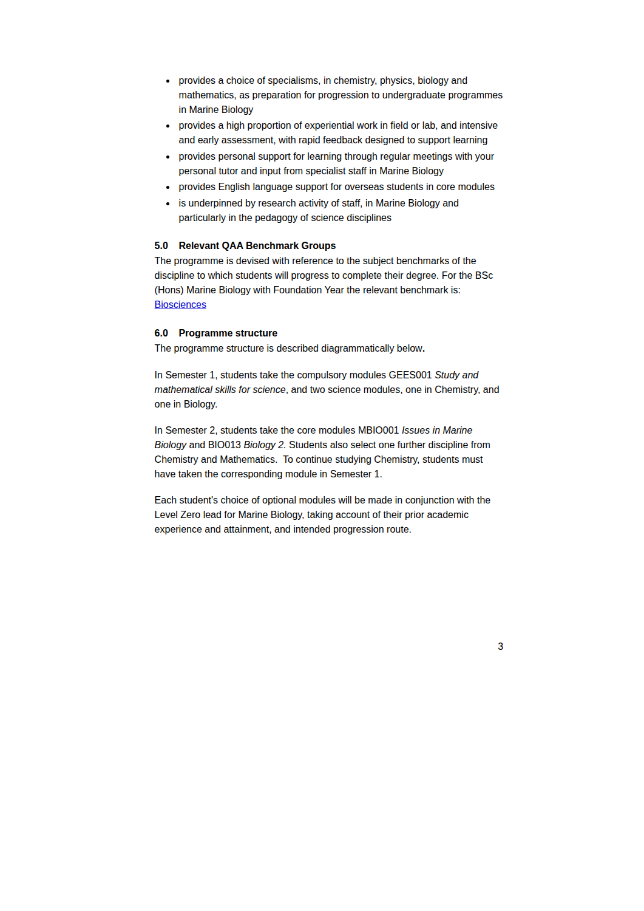provides a choice of specialisms, in chemistry, physics, biology and mathematics, as preparation for progression to undergraduate programmes in Marine Biology
provides a high proportion of experiential work in field or lab, and intensive and early assessment, with rapid feedback designed to support learning
provides personal support for learning through regular meetings with your personal tutor and input from specialist staff in Marine Biology
provides English language support for overseas students in core modules
is underpinned by research activity of staff, in Marine Biology and particularly in the pedagogy of science disciplines
5.0 Relevant QAA Benchmark Groups
The programme is devised with reference to the subject benchmarks of the discipline to which students will progress to complete their degree. For the BSc (Hons) Marine Biology with Foundation Year the relevant benchmark is: Biosciences
6.0 Programme structure
The programme structure is described diagrammatically below.
In Semester 1, students take the compulsory modules GEES001 Study and mathematical skills for science, and two science modules, one in Chemistry, and one in Biology.
In Semester 2, students take the core modules MBIO001 Issues in Marine Biology and BIO013 Biology 2. Students also select one further discipline from Chemistry and Mathematics. To continue studying Chemistry, students must have taken the corresponding module in Semester 1.
Each student's choice of optional modules will be made in conjunction with the Level Zero lead for Marine Biology, taking account of their prior academic experience and attainment, and intended progression route.
3